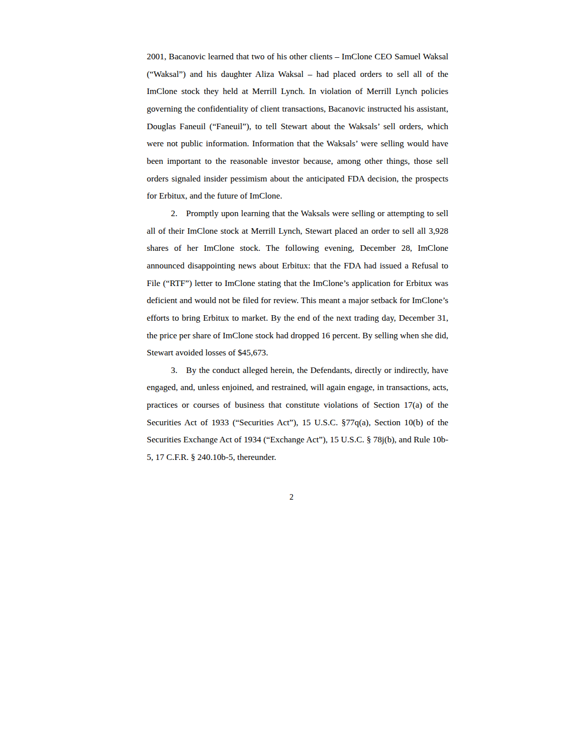2001, Bacanovic learned that two of his other clients – ImClone CEO Samuel Waksal (“Waksal”) and his daughter Aliza Waksal – had placed orders to sell all of the ImClone stock they held at Merrill Lynch. In violation of Merrill Lynch policies governing the confidentiality of client transactions, Bacanovic instructed his assistant, Douglas Faneuil (“Faneuil”), to tell Stewart about the Waksals’ sell orders, which were not public information. Information that the Waksals’ were selling would have been important to the reasonable investor because, among other things, those sell orders signaled insider pessimism about the anticipated FDA decision, the prospects for Erbitux, and the future of ImClone.
2. Promptly upon learning that the Waksals were selling or attempting to sell all of their ImClone stock at Merrill Lynch, Stewart placed an order to sell all 3,928 shares of her ImClone stock. The following evening, December 28, ImClone announced disappointing news about Erbitux: that the FDA had issued a Refusal to File (“RTF”) letter to ImClone stating that the ImClone’s application for Erbitux was deficient and would not be filed for review. This meant a major setback for ImClone’s efforts to bring Erbitux to market. By the end of the next trading day, December 31, the price per share of ImClone stock had dropped 16 percent. By selling when she did, Stewart avoided losses of $45,673.
3. By the conduct alleged herein, the Defendants, directly or indirectly, have engaged, and, unless enjoined, and restrained, will again engage, in transactions, acts, practices or courses of business that constitute violations of Section 17(a) of the Securities Act of 1933 (“Securities Act”), 15 U.S.C. §77q(a), Section 10(b) of the Securities Exchange Act of 1934 (“Exchange Act”), 15 U.S.C. § 78j(b), and Rule 10b-5, 17 C.F.R. § 240.10b-5, thereunder.
2